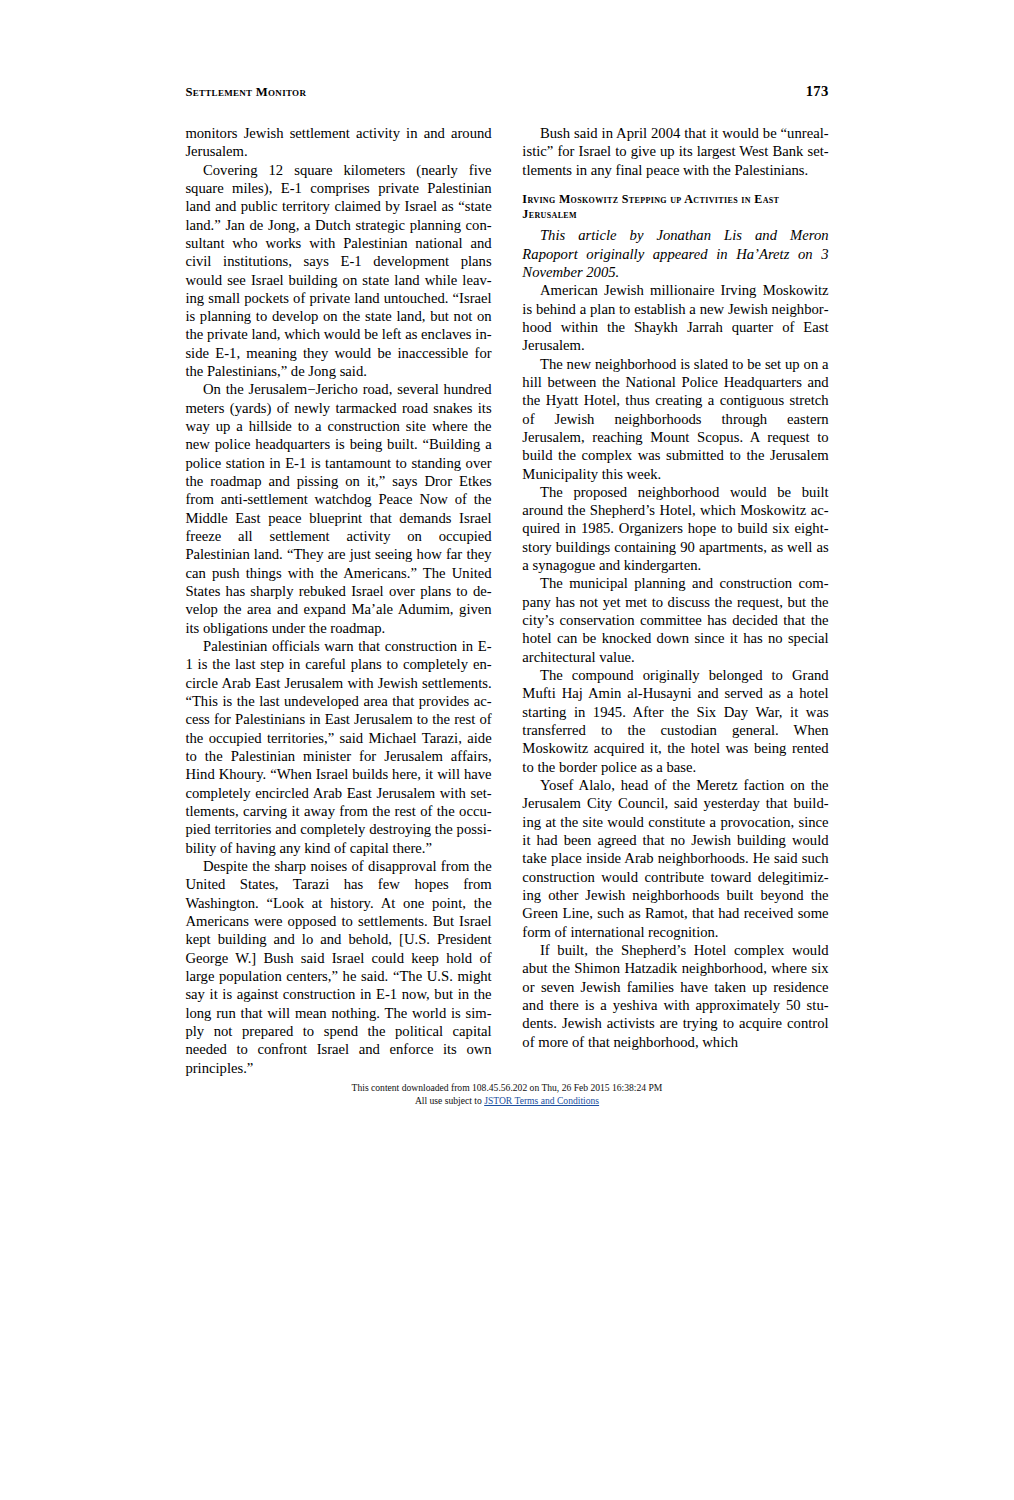Settlement Monitor 173
monitors Jewish settlement activity in and around Jerusalem.
Covering 12 square kilometers (nearly five square miles), E-1 comprises private Palestinian land and public territory claimed by Israel as “state land.” Jan de Jong, a Dutch strategic planning consultant who works with Palestinian national and civil institutions, says E-1 development plans would see Israel building on state land while leaving small pockets of private land untouched. “Israel is planning to develop on the state land, but not on the private land, which would be left as enclaves inside E-1, meaning they would be inaccessible for the Palestinians,” de Jong said.
On the Jerusalem−Jericho road, several hundred meters (yards) of newly tarmacked road snakes its way up a hillside to a construction site where the new police headquarters is being built. “Building a police station in E-1 is tantamount to standing over the roadmap and pissing on it,” says Dror Etkes from anti-settlement watchdog Peace Now of the Middle East peace blueprint that demands Israel freeze all settlement activity on occupied Palestinian land. “They are just seeing how far they can push things with the Americans.” The United States has sharply rebuked Israel over plans to develop the area and expand Ma’ale Adumim, given its obligations under the roadmap.
Palestinian officials warn that construction in E-1 is the last step in careful plans to completely encircle Arab East Jerusalem with Jewish settlements. “This is the last undeveloped area that provides access for Palestinians in East Jerusalem to the rest of the occupied territories,” said Michael Tarazi, aide to the Palestinian minister for Jerusalem affairs, Hind Khoury. “When Israel builds here, it will have completely encircled Arab East Jerusalem with settlements, carving it away from the rest of the occupied territories and completely destroying the possibility of having any kind of capital there.”
Despite the sharp noises of disapproval from the United States, Tarazi has few hopes from Washington. “Look at history. At one point, the Americans were opposed to settlements. But Israel kept building and lo and behold, [U.S. President George W.] Bush said Israel could keep hold of large population centers,” he said. “The U.S. might say it is against construction in E-1 now, but in the long run that will mean nothing. The world is simply not prepared to spend the political capital needed to confront Israel and enforce its own principles.”
Bush said in April 2004 that it would be “unrealistic” for Israel to give up its largest West Bank settlements in any final peace with the Palestinians.
Irving Moskowitz Stepping up Activities in East Jerusalem
This article by Jonathan Lis and Meron Rapoport originally appeared in Ha’Aretz on 3 November 2005.
American Jewish millionaire Irving Moskowitz is behind a plan to establish a new Jewish neighborhood within the Shaykh Jarrah quarter of East Jerusalem.
The new neighborhood is slated to be set up on a hill between the National Police Headquarters and the Hyatt Hotel, thus creating a contiguous stretch of Jewish neighborhoods through eastern Jerusalem, reaching Mount Scopus. A request to build the complex was submitted to the Jerusalem Municipality this week.
The proposed neighborhood would be built around the Shepherd’s Hotel, which Moskowitz acquired in 1985. Organizers hope to build six eight-story buildings containing 90 apartments, as well as a synagogue and kindergarten.
The municipal planning and construction company has not yet met to discuss the request, but the city’s conservation committee has decided that the hotel can be knocked down since it has no special architectural value.
The compound originally belonged to Grand Mufti Haj Amin al-Husayni and served as a hotel starting in 1945. After the Six Day War, it was transferred to the custodian general. When Moskowitz acquired it, the hotel was being rented to the border police as a base.
Yosef Alalo, head of the Meretz faction on the Jerusalem City Council, said yesterday that building at the site would constitute a provocation, since it had been agreed that no Jewish building would take place inside Arab neighborhoods. He said such construction would contribute toward delegitimizing other Jewish neighborhoods built beyond the Green Line, such as Ramot, that had received some form of international recognition.
If built, the Shepherd’s Hotel complex would abut the Shimon Hatzadik neighborhood, where six or seven Jewish families have taken up residence and there is a yeshiva with approximately 50 students. Jewish activists are trying to acquire control of more of that neighborhood, which
This content downloaded from 108.45.56.202 on Thu, 26 Feb 2015 16:38:24 PM
All use subject to JSTOR Terms and Conditions